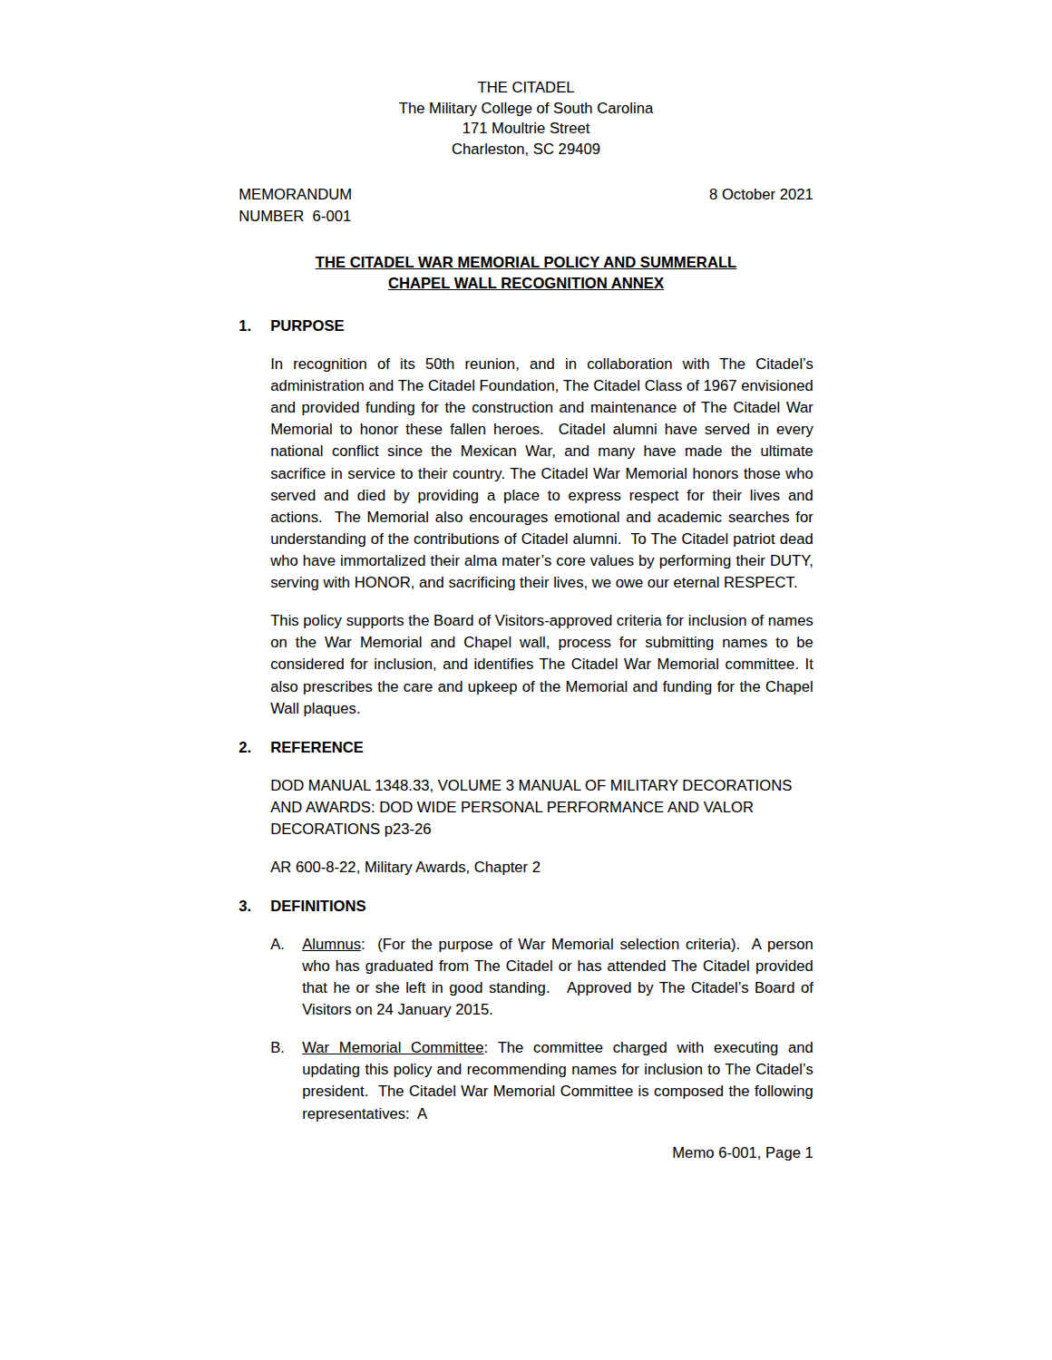THE CITADEL
The Military College of South Carolina
171 Moultrie Street
Charleston, SC 29409
MEMORANDUM
NUMBER 6-001
8 October 2021
THE CITADEL WAR MEMORIAL POLICY AND SUMMERALL CHAPEL WALL RECOGNITION ANNEX
Purpose
In recognition of its 50th reunion, and in collaboration with The Citadel’s administration and The Citadel Foundation, The Citadel Class of 1967 envisioned and provided funding for the construction and maintenance of The Citadel War Memorial to honor these fallen heroes. Citadel alumni have served in every national conflict since the Mexican War, and many have made the ultimate sacrifice in service to their country. The Citadel War Memorial honors those who served and died by providing a place to express respect for their lives and actions. The Memorial also encourages emotional and academic searches for understanding of the contributions of Citadel alumni. To The Citadel patriot dead who have immortalized their alma mater’s core values by performing their DUTY, serving with HONOR, and sacrificing their lives, we owe our eternal RESPECT.
This policy supports the Board of Visitors-approved criteria for inclusion of names on the War Memorial and Chapel wall, process for submitting names to be considered for inclusion, and identifies The Citadel War Memorial committee. It also prescribes the care and upkeep of the Memorial and funding for the Chapel Wall plaques.
Reference
DOD MANUAL 1348.33, VOLUME 3 MANUAL OF MILITARY DECORATIONS AND AWARDS: DOD WIDE PERSONAL PERFORMANCE AND VALOR DECORATIONS p23-26
AR 600-8-22, Military Awards, Chapter 2
Definitions
Alumnus: (For the purpose of War Memorial selection criteria). A person who has graduated from The Citadel or has attended The Citadel provided that he or she left in good standing. Approved by The Citadel’s Board of Visitors on 24 January 2015.
War Memorial Committee: The committee charged with executing and updating this policy and recommending names for inclusion to The Citadel’s president. The Citadel War Memorial Committee is composed the following representatives: A
Memo 6-001, Page 1